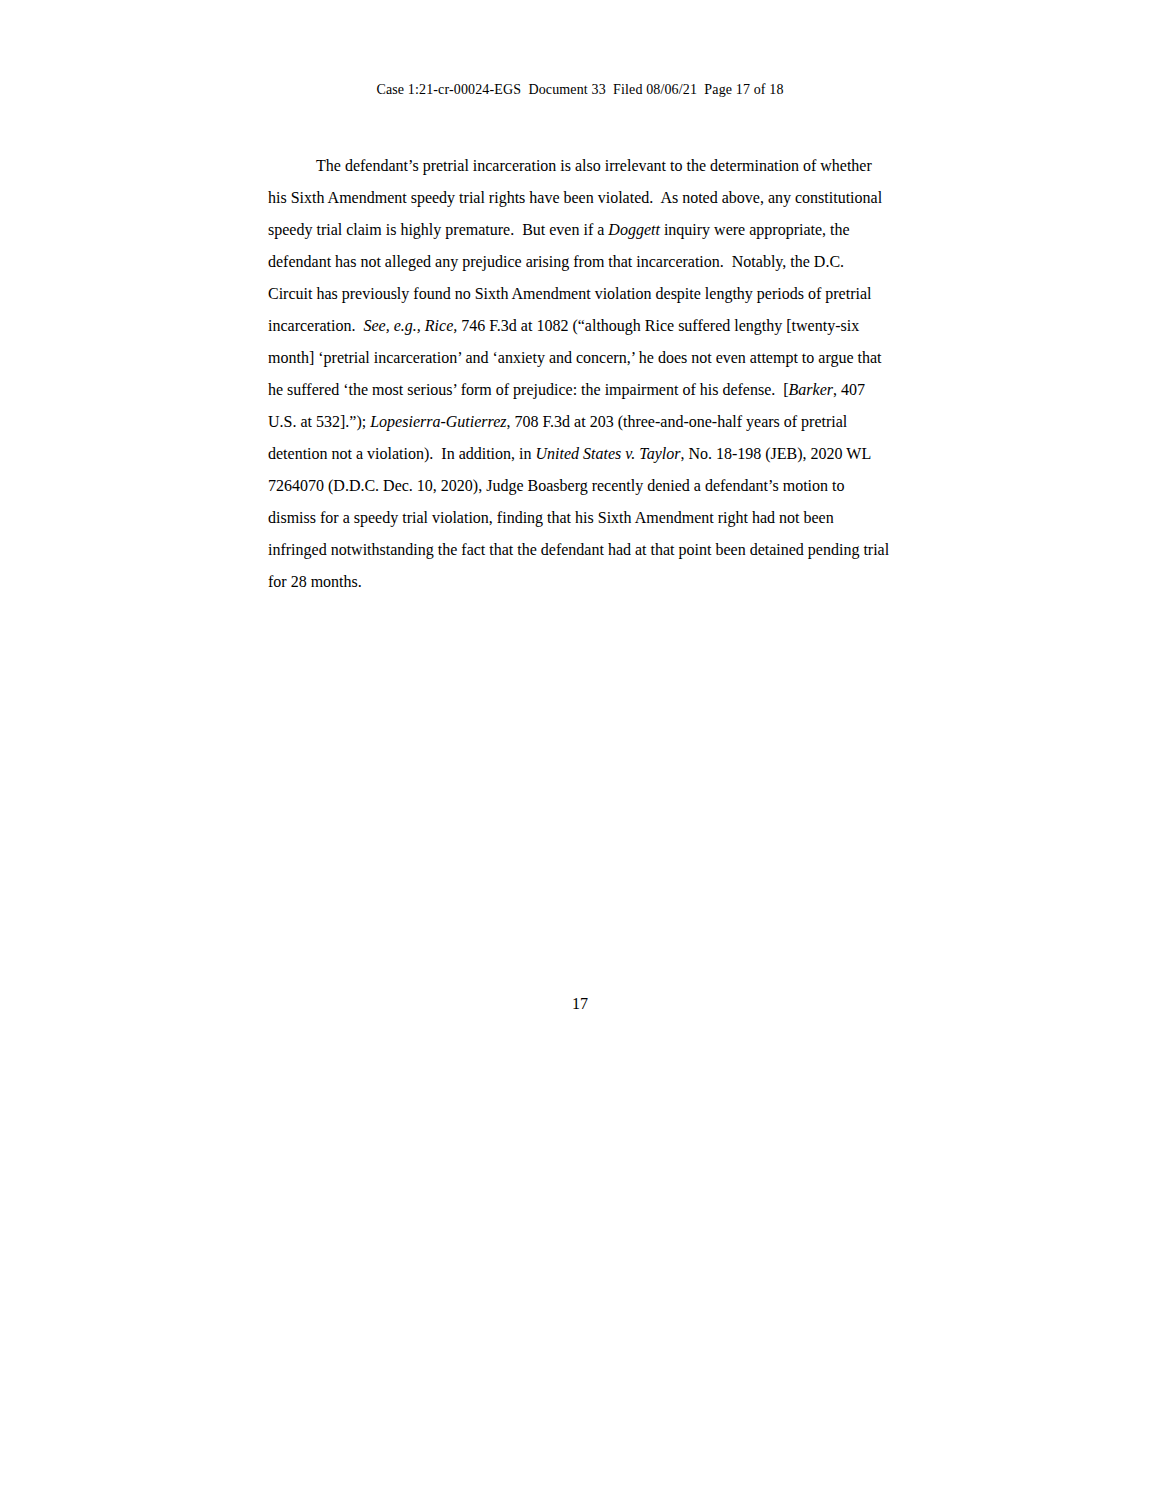Case 1:21-cr-00024-EGS Document 33 Filed 08/06/21 Page 17 of 18
The defendant’s pretrial incarceration is also irrelevant to the determination of whether his Sixth Amendment speedy trial rights have been violated. As noted above, any constitutional speedy trial claim is highly premature. But even if a Doggett inquiry were appropriate, the defendant has not alleged any prejudice arising from that incarceration. Notably, the D.C. Circuit has previously found no Sixth Amendment violation despite lengthy periods of pretrial incarceration. See, e.g., Rice, 746 F.3d at 1082 (“although Rice suffered lengthy [twenty-six month] ‘pretrial incarceration’ and ‘anxiety and concern,’ he does not even attempt to argue that he suffered ‘the most serious’ form of prejudice: the impairment of his defense. [Barker, 407 U.S. at 532].”); Lopesierra-Gutierrez, 708 F.3d at 203 (three-and-one-half years of pretrial detention not a violation). In addition, in United States v. Taylor, No. 18-198 (JEB), 2020 WL 7264070 (D.D.C. Dec. 10, 2020), Judge Boasberg recently denied a defendant’s motion to dismiss for a speedy trial violation, finding that his Sixth Amendment right had not been infringed notwithstanding the fact that the defendant had at that point been detained pending trial for 28 months.
17